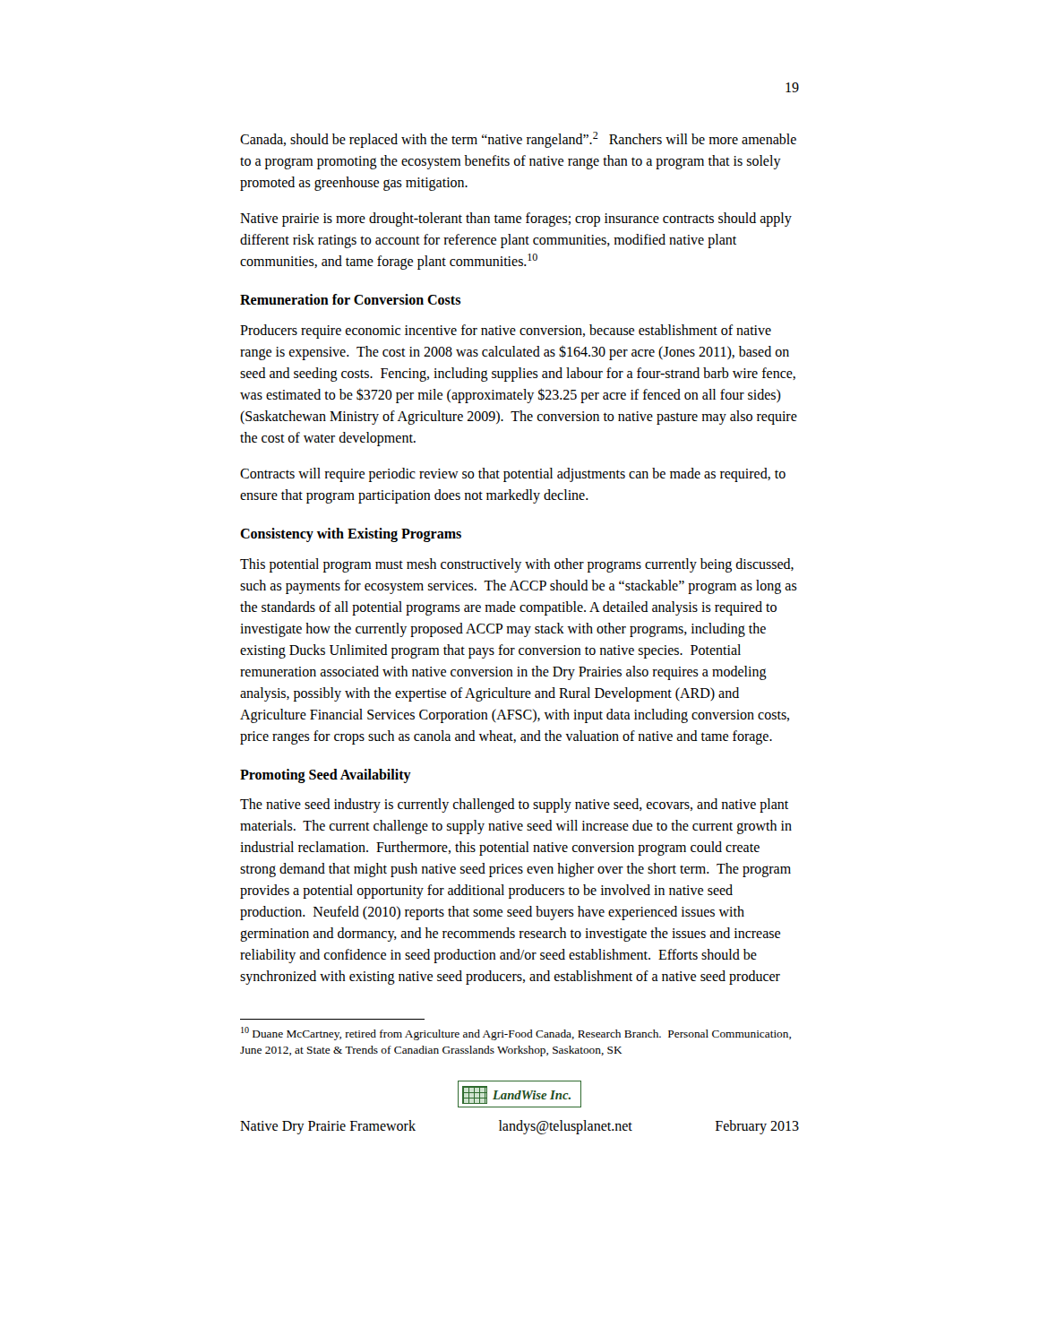19
Canada, should be replaced with the term “native rangeland”.2 Ranchers will be more amenable to a program promoting the ecosystem benefits of native range than to a program that is solely promoted as greenhouse gas mitigation.
Native prairie is more drought-tolerant than tame forages; crop insurance contracts should apply different risk ratings to account for reference plant communities, modified native plant communities, and tame forage plant communities.10
Remuneration for Conversion Costs
Producers require economic incentive for native conversion, because establishment of native range is expensive. The cost in 2008 was calculated as $164.30 per acre (Jones 2011), based on seed and seeding costs. Fencing, including supplies and labour for a four-strand barb wire fence, was estimated to be $3720 per mile (approximately $23.25 per acre if fenced on all four sides) (Saskatchewan Ministry of Agriculture 2009). The conversion to native pasture may also require the cost of water development.
Contracts will require periodic review so that potential adjustments can be made as required, to ensure that program participation does not markedly decline.
Consistency with Existing Programs
This potential program must mesh constructively with other programs currently being discussed, such as payments for ecosystem services. The ACCP should be a “stackable” program as long as the standards of all potential programs are made compatible. A detailed analysis is required to investigate how the currently proposed ACCP may stack with other programs, including the existing Ducks Unlimited program that pays for conversion to native species. Potential remuneration associated with native conversion in the Dry Prairies also requires a modeling analysis, possibly with the expertise of Agriculture and Rural Development (ARD) and Agriculture Financial Services Corporation (AFSC), with input data including conversion costs, price ranges for crops such as canola and wheat, and the valuation of native and tame forage.
Promoting Seed Availability
The native seed industry is currently challenged to supply native seed, ecovars, and native plant materials. The current challenge to supply native seed will increase due to the current growth in industrial reclamation. Furthermore, this potential native conversion program could create strong demand that might push native seed prices even higher over the short term. The program provides a potential opportunity for additional producers to be involved in native seed production. Neufeld (2010) reports that some seed buyers have experienced issues with germination and dormancy, and he recommends research to investigate the issues and increase reliability and confidence in seed production and/or seed establishment. Efforts should be synchronized with existing native seed producers, and establishment of a native seed producer
10 Duane McCartney, retired from Agriculture and Agri-Food Canada, Research Branch. Personal Communication, June 2012, at State & Trends of Canadian Grasslands Workshop, Saskatoon, SK
LandWise Inc.
Native Dry Prairie Framework landys@telusplanet.net February 2013